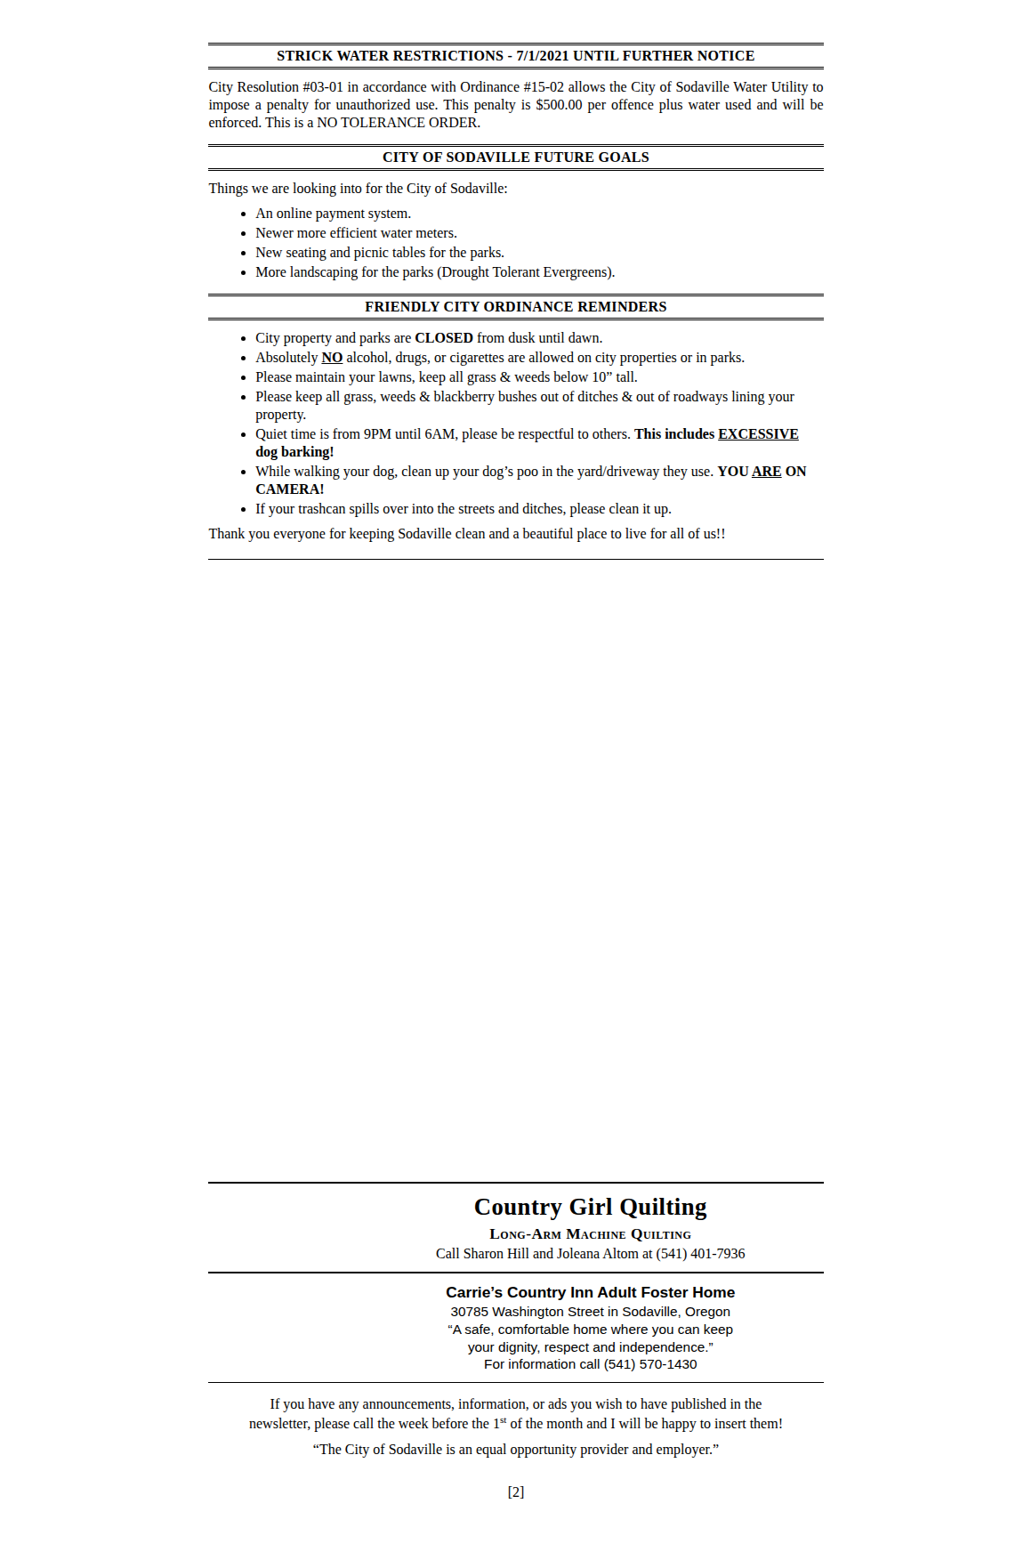Strick Water Restrictions - 7/1/2021 Until Further Notice
City Resolution #03-01 in accordance with Ordinance #15-02 allows the City of Sodaville Water Utility to impose a penalty for unauthorized use. This penalty is $500.00 per offence plus water used and will be enforced. This is a NO TOLERANCE ORDER.
City of Sodaville Future Goals
Things we are looking into for the City of Sodaville:
An online payment system.
Newer more efficient water meters.
New seating and picnic tables for the parks.
More landscaping for the parks (Drought Tolerant Evergreens).
Friendly City Ordinance Reminders
City property and parks are CLOSED from dusk until dawn.
Absolutely NO alcohol, drugs, or cigarettes are allowed on city properties or in parks.
Please maintain your lawns, keep all grass & weeds below 10” tall.
Please keep all grass, weeds & blackberry bushes out of ditches & out of roadways lining your property.
Quiet time is from 9PM until 6AM, please be respectful to others. This includes EXCESSIVE dog barking!
While walking your dog, clean up your dog’s poo in the yard/driveway they use. YOU ARE ON CAMERA!
If your trashcan spills over into the streets and ditches, please clean it up.
Thank you everyone for keeping Sodaville clean and a beautiful place to live for all of us!!
Country Girl Quilting
Long-Arm Machine Quilting
Call Sharon Hill and Joleana Altom at (541) 401-7936
Carrie’s Country Inn Adult Foster Home
30785 Washington Street in Sodaville, Oregon
“A safe, comfortable home where you can keep
your dignity, respect and independence.”
For information call (541) 570-1430
If you have any announcements, information, or ads you wish to have published in the
newsletter, please call the week before the 1st of the month and I will be happy to insert them!
“The City of Sodaville is an equal opportunity provider and employer.”
[2]